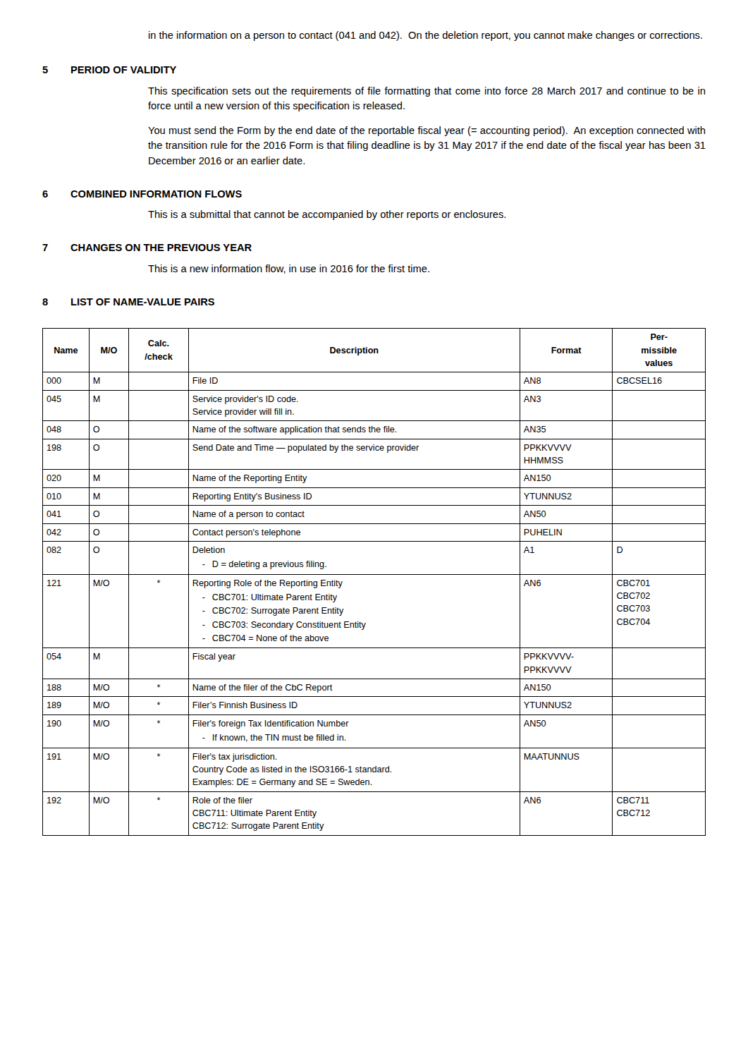in the information on a person to contact (041 and 042). On the deletion report, you cannot make changes or corrections.
5 Period of validity
This specification sets out the requirements of file formatting that come into force 28 March 2017 and continue to be in force until a new version of this specification is released.
You must send the Form by the end date of the reportable fiscal year (= accounting period). An exception connected with the transition rule for the 2016 Form is that filing deadline is by 31 May 2017 if the end date of the fiscal year has been 31 December 2016 or an earlier date.
6 Combined information flows
This is a submittal that cannot be accompanied by other reports or enclosures.
7 Changes on the previous year
This is a new information flow, in use in 2016 for the first time.
8 List of name-value pairs
| Name | M/O | Calc. /check | Description | Format | Per- missible values |
| --- | --- | --- | --- | --- | --- |
| 000 | M | | File ID | AN8 | CBCSEL16 |
| 045 | M | | Service provider's ID code. Service provider will fill in. | AN3 | |
| 048 | O | | Name of the software application that sends the file. | AN35 | |
| 198 | O | | Send Date and Time — populated by the service provider | PPKKVVVV HHMMSS | |
| 020 | M | | Name of the Reporting Entity | AN150 | |
| 010 | M | | Reporting Entity's Business ID | YTUNNUS2 | |
| 041 | O | | Name of a person to contact | AN50 | |
| 042 | O | | Contact person's telephone | PUHELIN | |
| 082 | O | | Deletion D = deleting a previous filing. | A1 | D |
| 121 | M/O | * | Reporting Role of the Reporting Entity CBC701: Ultimate Parent Entity CBC702: Surrogate Parent Entity CBC703: Secondary Constituent Entity CBC704 = None of the above | AN6 | CBC701 CBC702 CBC703 CBC704 |
| 054 | M | | Fiscal year | PPKKVVVV- PPKKVVVV | |
| 188 | M/O | * | Name of the filer of the CbC Report | AN150 | |
| 189 | M/O | * | Filer’s Finnish Business ID | YTUNNUS2 | |
| 190 | M/O | * | Filer's foreign Tax Identification Number If known, the TIN must be filled in. | AN50 | |
| 191 | M/O | * | Filer's tax jurisdiction. Country Code as listed in the ISO3166-1 standard. Examples: DE = Germany and SE = Sweden. | MAATUNNUS | |
| 192 | M/O | * | Role of the filer CBC711: Ultimate Parent Entity CBC712: Surrogate Parent Entity | AN6 | CBC711 CBC712 |